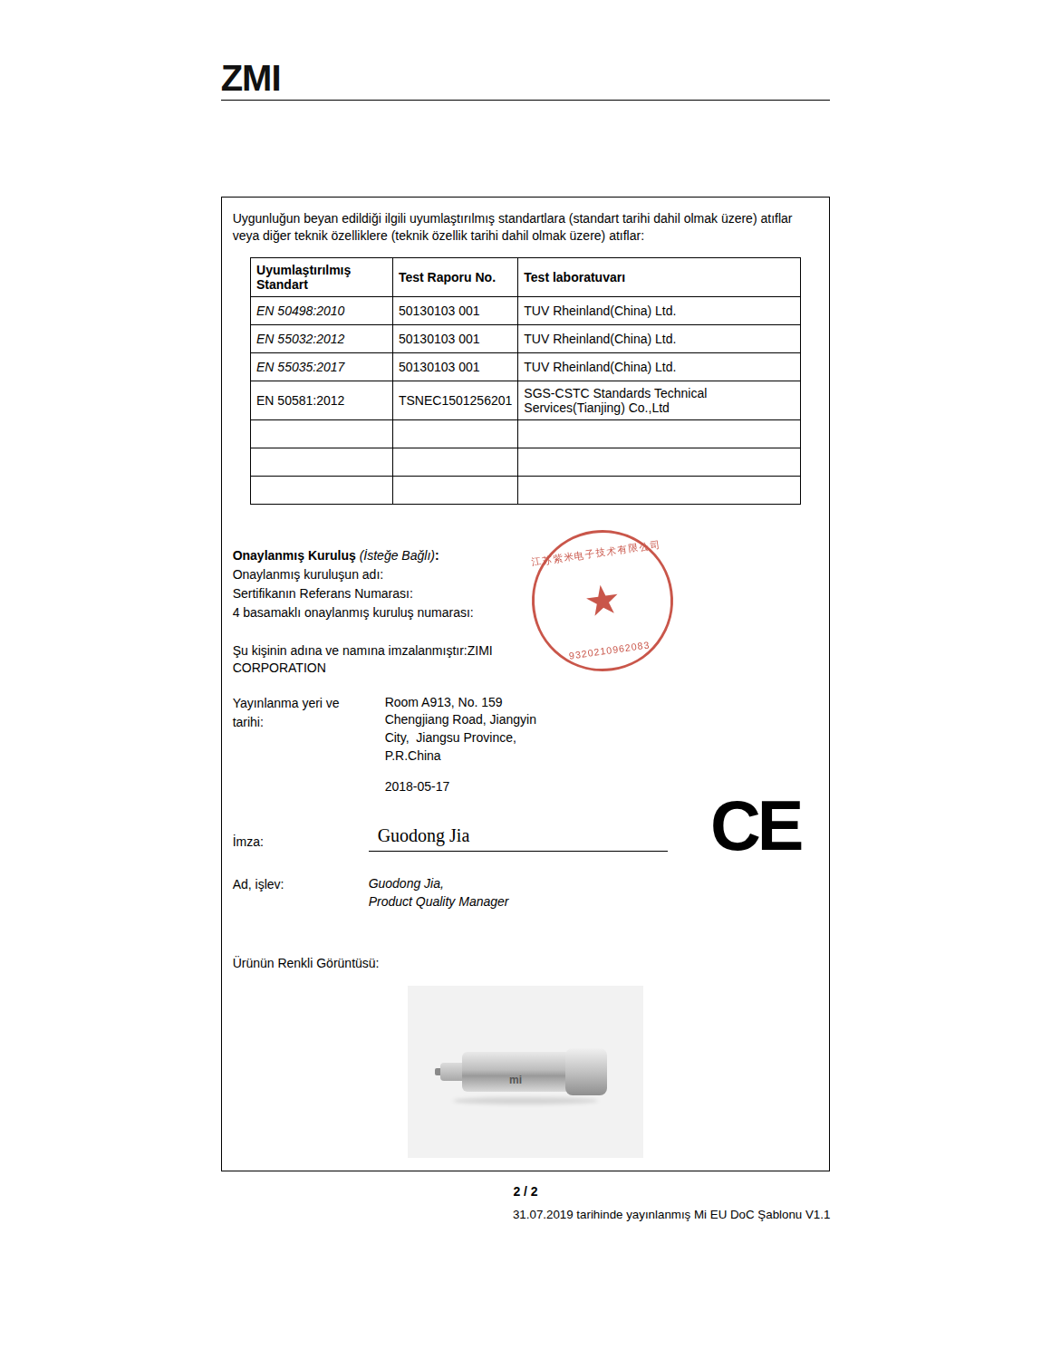ZMI
Uygunluğun beyan edildiği ilgili uyumlaştırılmış standartlara (standart tarihi dahil olmak üzere) atıflar veya diğer teknik özelliklere (teknik özellik tarihi dahil olmak üzere) atıflar:
| Uyumlaştırılmış Standart | Test Raporu No. | Test laboratuvarı |
| --- | --- | --- |
| EN 50498:2010 | 50130103 001 | TUV Rheinland(China) Ltd. |
| EN 55032:2012 | 50130103 001 | TUV Rheinland(China) Ltd. |
| EN 55035:2017 | 50130103 001 | TUV Rheinland(China) Ltd. |
| EN 50581:2012 | TSNEC1501256201 | SGS-CSTC Standards Technical Services(Tianjing) Co.,Ltd |
江苏紫米电子技术有限公司
★
9320210962083
Onaylanmış Kuruluş (İsteğe Bağlı):
Onaylanmış kuruluşun adı:
Sertifikanın Referans Numarası:
4 basamaklı onaylanmış kuruluş numarası:
Şu kişinin adına ve namına imzalanmıştır:ZIMI
CORPORATION
Yayınlanma yeri ve tarihi:
Room A913, No. 159
Chengjiang Road, Jiangyin
City, Jiangsu Province,
P.R.China
2018-05-17
İmza:
Guodong Jia
CE
Ad, işlev:
Guodong Jia,
Product Quality Manager
Ürünün Renkli Görüntüsü:
mi
2 / 2
31.07.2019 tarihinde yayınlanmış Mi EU DoC Şablonu V1.1